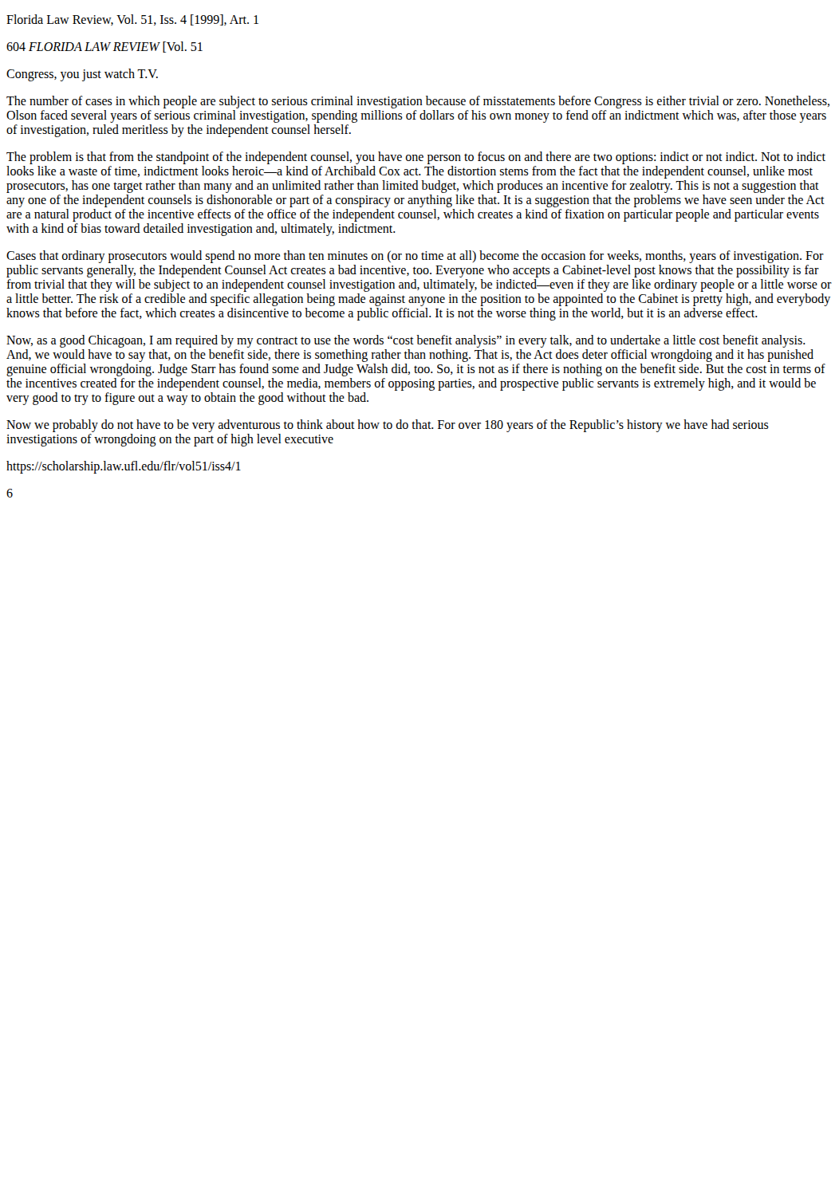Florida Law Review, Vol. 51, Iss. 4 [1999], Art. 1
604 FLORIDA LAW REVIEW [Vol. 51
Congress, you just watch T.V.
The number of cases in which people are subject to serious criminal investigation because of misstatements before Congress is either trivial or zero. Nonetheless, Olson faced several years of serious criminal investigation, spending millions of dollars of his own money to fend off an indictment which was, after those years of investigation, ruled meritless by the independent counsel herself.
The problem is that from the standpoint of the independent counsel, you have one person to focus on and there are two options: indict or not indict. Not to indict looks like a waste of time, indictment looks heroic—a kind of Archibald Cox act. The distortion stems from the fact that the independent counsel, unlike most prosecutors, has one target rather than many and an unlimited rather than limited budget, which produces an incentive for zealotry. This is not a suggestion that any one of the independent counsels is dishonorable or part of a conspiracy or anything like that. It is a suggestion that the problems we have seen under the Act are a natural product of the incentive effects of the office of the independent counsel, which creates a kind of fixation on particular people and particular events with a kind of bias toward detailed investigation and, ultimately, indictment.
Cases that ordinary prosecutors would spend no more than ten minutes on (or no time at all) become the occasion for weeks, months, years of investigation. For public servants generally, the Independent Counsel Act creates a bad incentive, too. Everyone who accepts a Cabinet-level post knows that the possibility is far from trivial that they will be subject to an independent counsel investigation and, ultimately, be indicted—even if they are like ordinary people or a little worse or a little better. The risk of a credible and specific allegation being made against anyone in the position to be appointed to the Cabinet is pretty high, and everybody knows that before the fact, which creates a disincentive to become a public official. It is not the worse thing in the world, but it is an adverse effect.
Now, as a good Chicagoan, I am required by my contract to use the words “cost benefit analysis” in every talk, and to undertake a little cost benefit analysis. And, we would have to say that, on the benefit side, there is something rather than nothing. That is, the Act does deter official wrongdoing and it has punished genuine official wrongdoing. Judge Starr has found some and Judge Walsh did, too. So, it is not as if there is nothing on the benefit side. But the cost in terms of the incentives created for the independent counsel, the media, members of opposing parties, and prospective public servants is extremely high, and it would be very good to try to figure out a way to obtain the good without the bad.
Now we probably do not have to be very adventurous to think about how to do that. For over 180 years of the Republic’s history we have had serious investigations of wrongdoing on the part of high level executive
https://scholarship.law.ufl.edu/flr/vol51/iss4/1
6